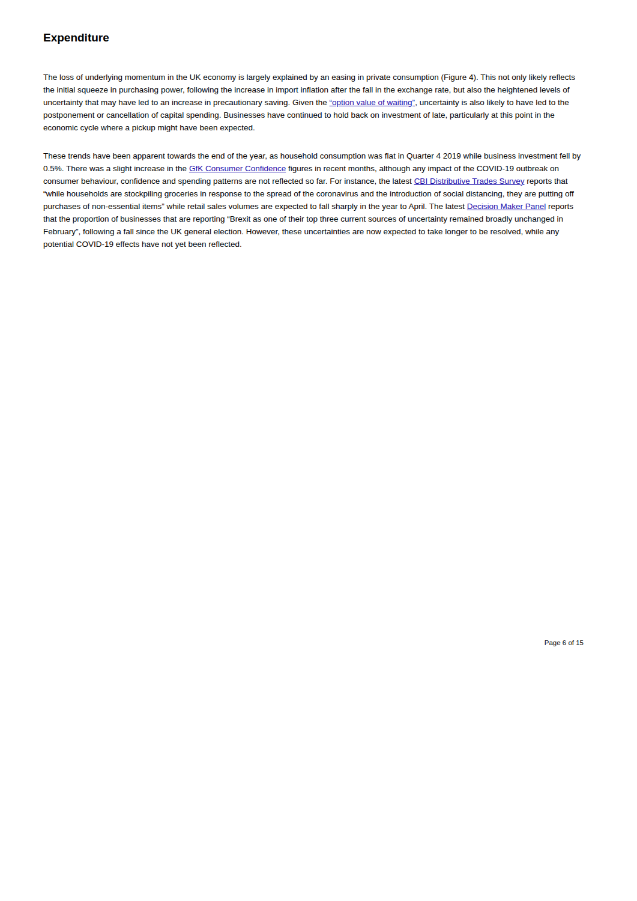Expenditure
The loss of underlying momentum in the UK economy is largely explained by an easing in private consumption (Figure 4). This not only likely reflects the initial squeeze in purchasing power, following the increase in import inflation after the fall in the exchange rate, but also the heightened levels of uncertainty that may have led to an increase in precautionary saving. Given the “option value of waiting”, uncertainty is also likely to have led to the postponement or cancellation of capital spending. Businesses have continued to hold back on investment of late, particularly at this point in the economic cycle where a pickup might have been expected.
These trends have been apparent towards the end of the year, as household consumption was flat in Quarter 4 2019 while business investment fell by 0.5%. There was a slight increase in the GfK Consumer Confidence figures in recent months, although any impact of the COVID-19 outbreak on consumer behaviour, confidence and spending patterns are not reflected so far. For instance, the latest CBI Distributive Trades Survey reports that “while households are stockpiling groceries in response to the spread of the coronavirus and the introduction of social distancing, they are putting off purchases of non-essential items” while retail sales volumes are expected to fall sharply in the year to April. The latest Decision Maker Panel reports that the proportion of businesses that are reporting “Brexit as one of their top three current sources of uncertainty remained broadly unchanged in February”, following a fall since the UK general election. However, these uncertainties are now expected to take longer to be resolved, while any potential COVID-19 effects have not yet been reflected.
Page 6 of 15